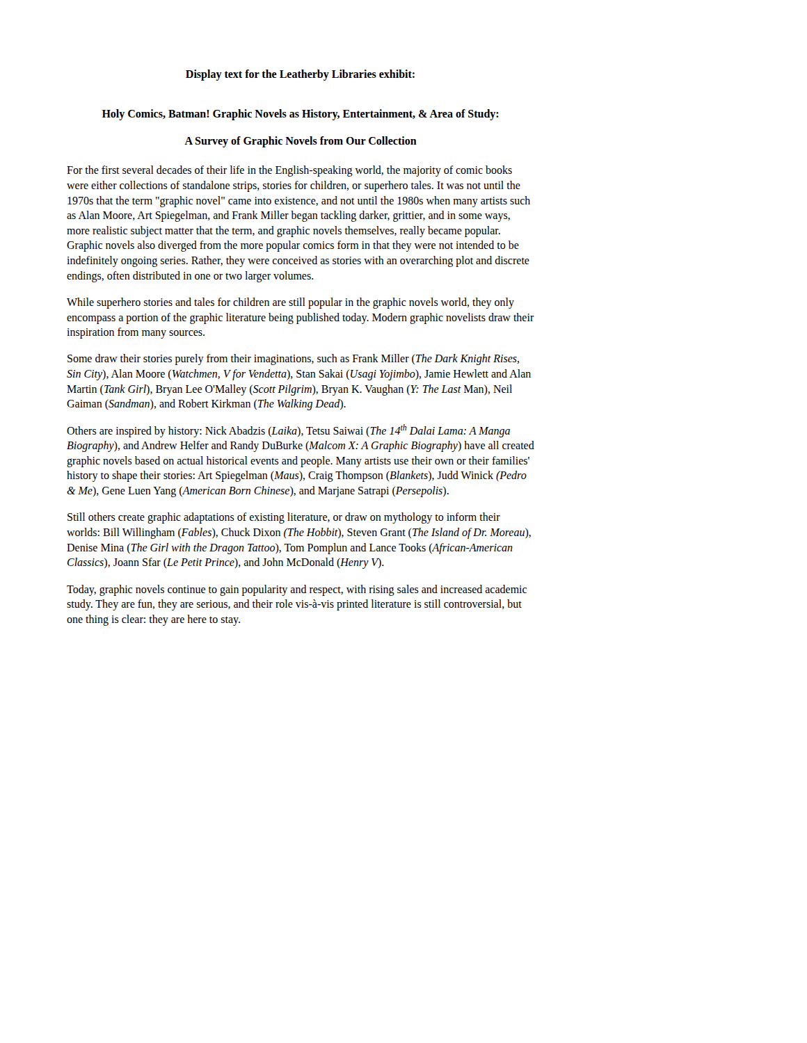Display text for the Leatherby Libraries exhibit:
Holy Comics, Batman! Graphic Novels as History, Entertainment, & Area of Study:
A Survey of Graphic Novels from Our Collection
For the first several decades of their life in the English-speaking world, the majority of comic books were either collections of standalone strips, stories for children, or superhero tales. It was not until the 1970s that the term "graphic novel" came into existence, and not until the 1980s when many artists such as Alan Moore, Art Spiegelman, and Frank Miller began tackling darker, grittier, and in some ways, more realistic subject matter that the term, and graphic novels themselves, really became popular. Graphic novels also diverged from the more popular comics form in that they were not intended to be indefinitely ongoing series. Rather, they were conceived as stories with an overarching plot and discrete endings, often distributed in one or two larger volumes.
While superhero stories and tales for children are still popular in the graphic novels world, they only encompass a portion of the graphic literature being published today. Modern graphic novelists draw their inspiration from many sources.
Some draw their stories purely from their imaginations, such as Frank Miller (The Dark Knight Rises, Sin City), Alan Moore (Watchmen, V for Vendetta), Stan Sakai (Usagi Yojimbo), Jamie Hewlett and Alan Martin (Tank Girl), Bryan Lee O'Malley (Scott Pilgrim), Bryan K. Vaughan (Y: The Last Man), Neil Gaiman (Sandman), and Robert Kirkman (The Walking Dead).
Others are inspired by history: Nick Abadzis (Laika), Tetsu Saiwai (The 14th Dalai Lama: A Manga Biography), and Andrew Helfer and Randy DuBurke (Malcom X: A Graphic Biography) have all created graphic novels based on actual historical events and people. Many artists use their own or their families' history to shape their stories: Art Spiegelman (Maus), Craig Thompson (Blankets), Judd Winick (Pedro & Me), Gene Luen Yang (American Born Chinese), and Marjane Satrapi (Persepolis).
Still others create graphic adaptations of existing literature, or draw on mythology to inform their worlds: Bill Willingham (Fables), Chuck Dixon (The Hobbit), Steven Grant (The Island of Dr. Moreau), Denise Mina (The Girl with the Dragon Tattoo), Tom Pomplun and Lance Tooks (African-American Classics), Joann Sfar (Le Petit Prince), and John McDonald (Henry V).
Today, graphic novels continue to gain popularity and respect, with rising sales and increased academic study. They are fun, they are serious, and their role vis-à-vis printed literature is still controversial, but one thing is clear: they are here to stay.